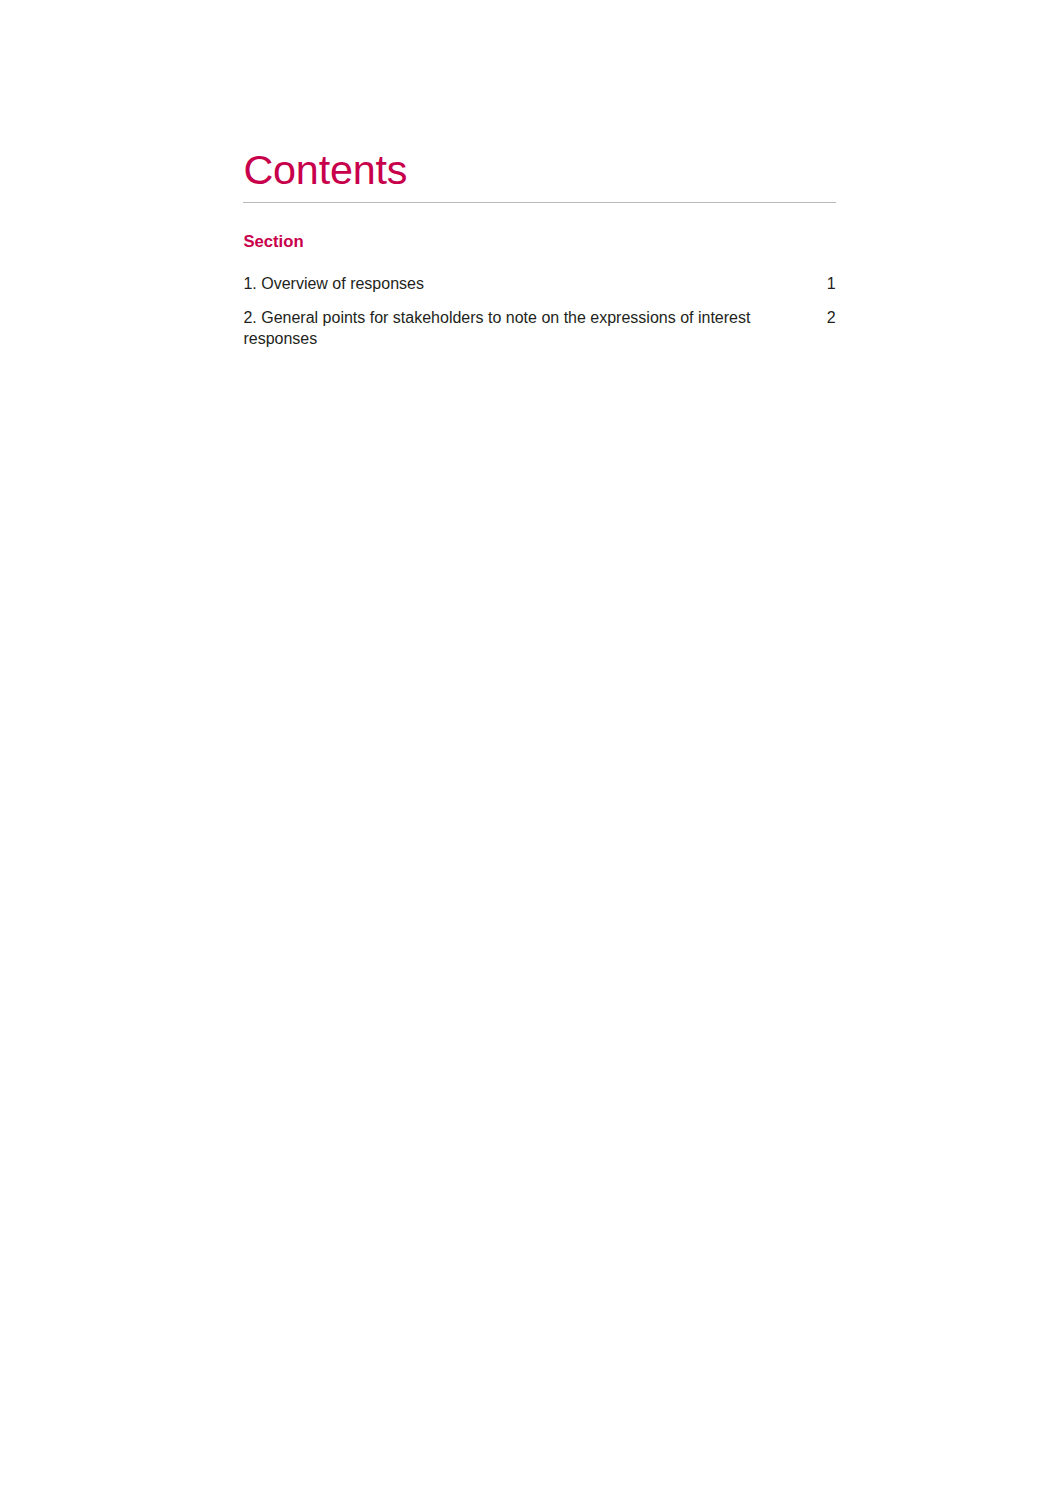Contents
Section
1. Overview of responses 1
2. General points for stakeholders to note on the expressions of interest responses 2